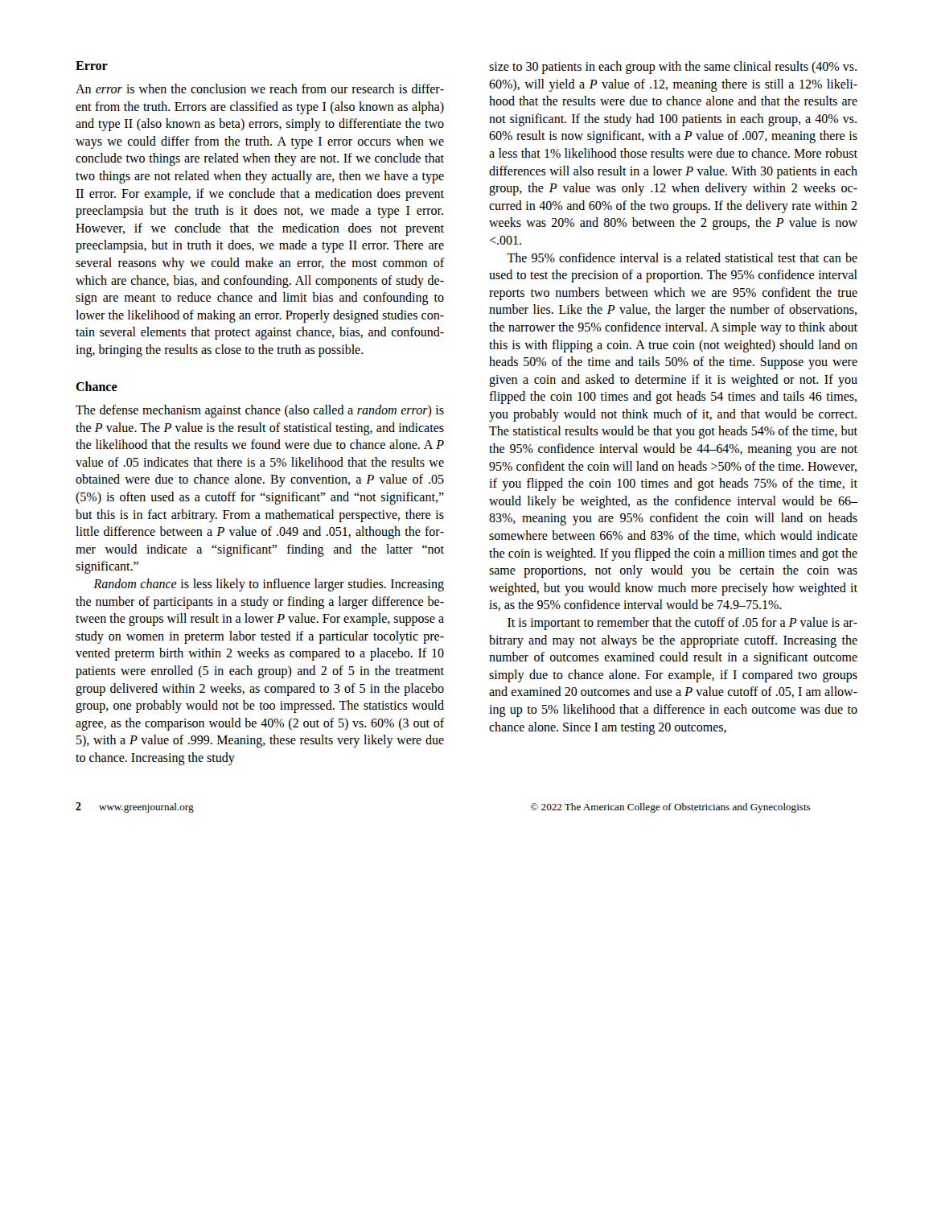Error
An error is when the conclusion we reach from our research is different from the truth. Errors are classified as type I (also known as alpha) and type II (also known as beta) errors, simply to differentiate the two ways we could differ from the truth. A type I error occurs when we conclude two things are related when they are not. If we conclude that two things are not related when they actually are, then we have a type II error. For example, if we conclude that a medication does prevent preeclampsia but the truth is it does not, we made a type I error. However, if we conclude that the medication does not prevent preeclampsia, but in truth it does, we made a type II error. There are several reasons why we could make an error, the most common of which are chance, bias, and confounding. All components of study design are meant to reduce chance and limit bias and confounding to lower the likelihood of making an error. Properly designed studies contain several elements that protect against chance, bias, and confounding, bringing the results as close to the truth as possible.
Chance
The defense mechanism against chance (also called a random error) is the P value. The P value is the result of statistical testing, and indicates the likelihood that the results we found were due to chance alone. A P value of .05 indicates that there is a 5% likelihood that the results we obtained were due to chance alone. By convention, a P value of .05 (5%) is often used as a cutoff for “significant” and “not significant,” but this is in fact arbitrary. From a mathematical perspective, there is little difference between a P value of .049 and .051, although the former would indicate a “significant” finding and the latter “not significant.”
Random chance is less likely to influence larger studies. Increasing the number of participants in a study or finding a larger difference between the groups will result in a lower P value. For example, suppose a study on women in preterm labor tested if a particular tocolytic prevented preterm birth within 2 weeks as compared to a placebo. If 10 patients were enrolled (5 in each group) and 2 of 5 in the treatment group delivered within 2 weeks, as compared to 3 of 5 in the placebo group, one probably would not be too impressed. The statistics would agree, as the comparison would be 40% (2 out of 5) vs. 60% (3 out of 5), with a P value of .999. Meaning, these results very likely were due to chance. Increasing the study
size to 30 patients in each group with the same clinical results (40% vs. 60%), will yield a P value of .12, meaning there is still a 12% likelihood that the results were due to chance alone and that the results are not significant. If the study had 100 patients in each group, a 40% vs. 60% result is now significant, with a P value of .007, meaning there is a less that 1% likelihood those results were due to chance. More robust differences will also result in a lower P value. With 30 patients in each group, the P value was only .12 when delivery within 2 weeks occurred in 40% and 60% of the two groups. If the delivery rate within 2 weeks was 20% and 80% between the 2 groups, the P value is now <.001.
The 95% confidence interval is a related statistical test that can be used to test the precision of a proportion. The 95% confidence interval reports two numbers between which we are 95% confident the true number lies. Like the P value, the larger the number of observations, the narrower the 95% confidence interval. A simple way to think about this is with flipping a coin. A true coin (not weighted) should land on heads 50% of the time and tails 50% of the time. Suppose you were given a coin and asked to determine if it is weighted or not. If you flipped the coin 100 times and got heads 54 times and tails 46 times, you probably would not think much of it, and that would be correct. The statistical results would be that you got heads 54% of the time, but the 95% confidence interval would be 44–64%, meaning you are not 95% confident the coin will land on heads >50% of the time. However, if you flipped the coin 100 times and got heads 75% of the time, it would likely be weighted, as the confidence interval would be 66–83%, meaning you are 95% confident the coin will land on heads somewhere between 66% and 83% of the time, which would indicate the coin is weighted. If you flipped the coin a million times and got the same proportions, not only would you be certain the coin was weighted, but you would know much more precisely how weighted it is, as the 95% confidence interval would be 74.9–75.1%.
It is important to remember that the cutoff of .05 for a P value is arbitrary and may not always be the appropriate cutoff. Increasing the number of outcomes examined could result in a significant outcome simply due to chance alone. For example, if I compared two groups and examined 20 outcomes and use a P value cutoff of .05, I am allowing up to 5% likelihood that a difference in each outcome was due to chance alone. Since I am testing 20 outcomes,
2 www.greenjournal.org © 2022 The American College of Obstetricians and Gynecologists